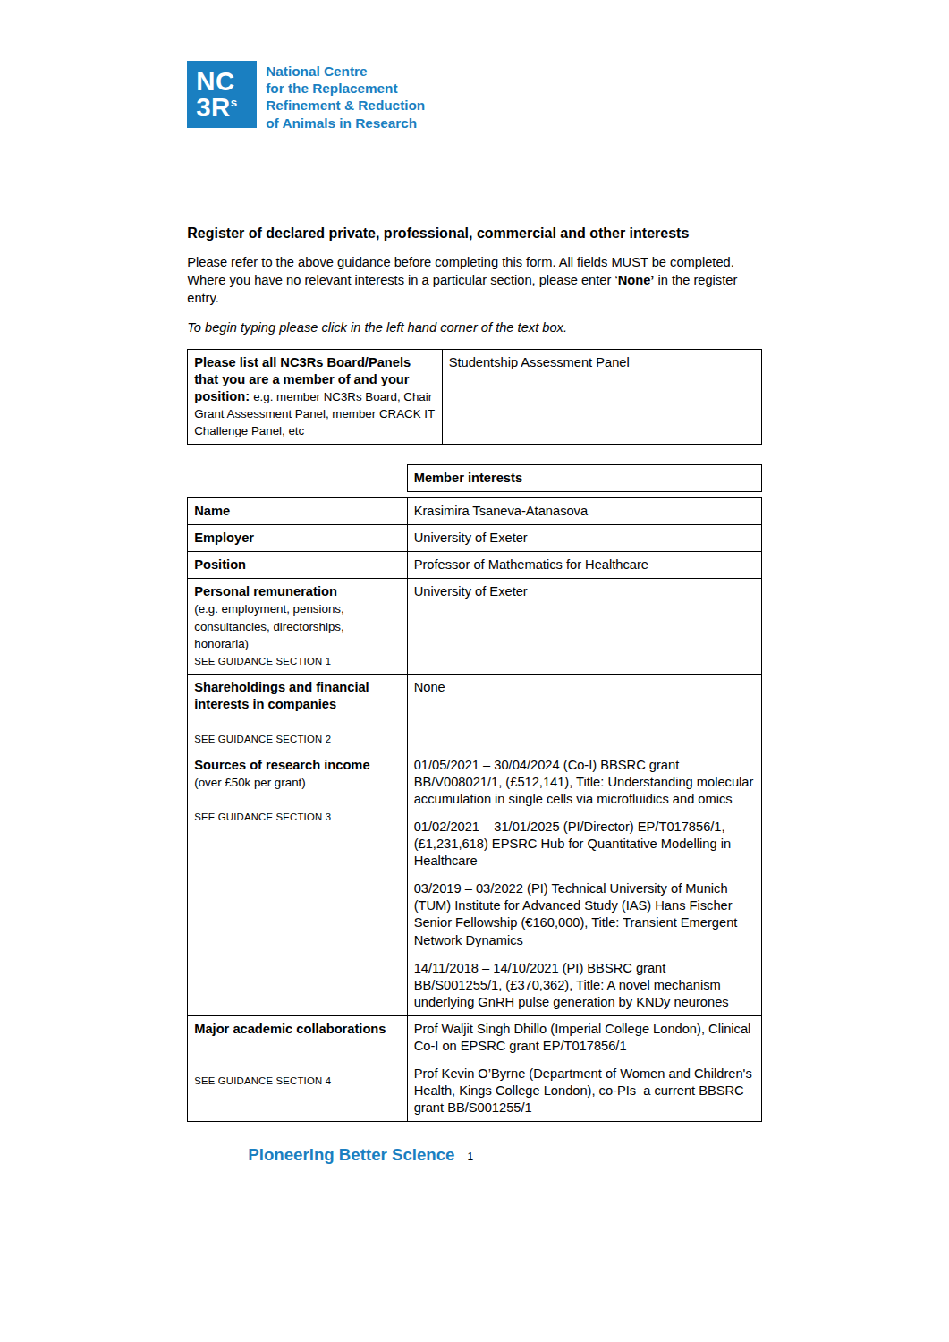NC
3Rs
National Centre
for the Replacement
Refinement & Reduction
of Animals in Research
Register of declared private, professional, commercial and other interests
Please refer to the above guidance before completing this form. All fields MUST be completed. Where you have no relevant interests in a particular section, please enter ‘None’ in the register entry.
To begin typing please click in the left hand corner of the text box.
| Please list all NC3Rs Board/Panels that you are a member of and your position: e.g. member NC3Rs Board, Chair Grant Assessment Panel, member CRACK IT Challenge Panel, etc | Studentship Assessment Panel |
| | Member interests |
| Name | Krasimira Tsaneva-Atanasova |
| Employer | University of Exeter |
| Position | Professor of Mathematics for Healthcare |
| Personal remuneration (e.g. employment, pensions, consultancies, directorships, honoraria) See guidance section 1 | University of Exeter |
| Shareholdings and financial interests in companies See guidance section 2 | None |
| Sources of research income (over £50k per grant) See guidance section 3 | 01/05/2021 – 30/04/2024 (Co-I) BBSRC grant BB/V008021/1, (£512,141), Title: Understanding molecular accumulation in single cells via microfluidics and omics 01/02/2021 – 31/01/2025 (PI/Director) EP/T017856/1, (£1,231,618) EPSRC Hub for Quantitative Modelling in Healthcare 03/2019 – 03/2022 (PI) Technical University of Munich (TUM) Institute for Advanced Study (IAS) Hans Fischer Senior Fellowship (€160,000), Title: Transient Emergent Network Dynamics 14/11/2018 – 14/10/2021 (PI) BBSRC grant BB/S001255/1, (£370,362), Title: A novel mechanism underlying GnRH pulse generation by KNDy neurones |
| Major academic collaborations See guidance section 4 | Prof Waljit Singh Dhillo (Imperial College London), Clinical Co-I on EPSRC grant EP/T017856/1 Prof Kevin O’Byrne (Department of Women and Children's Health, Kings College London), co-PIs a current BBSRC grant BB/S001255/1 |
Pioneering Better Science 1